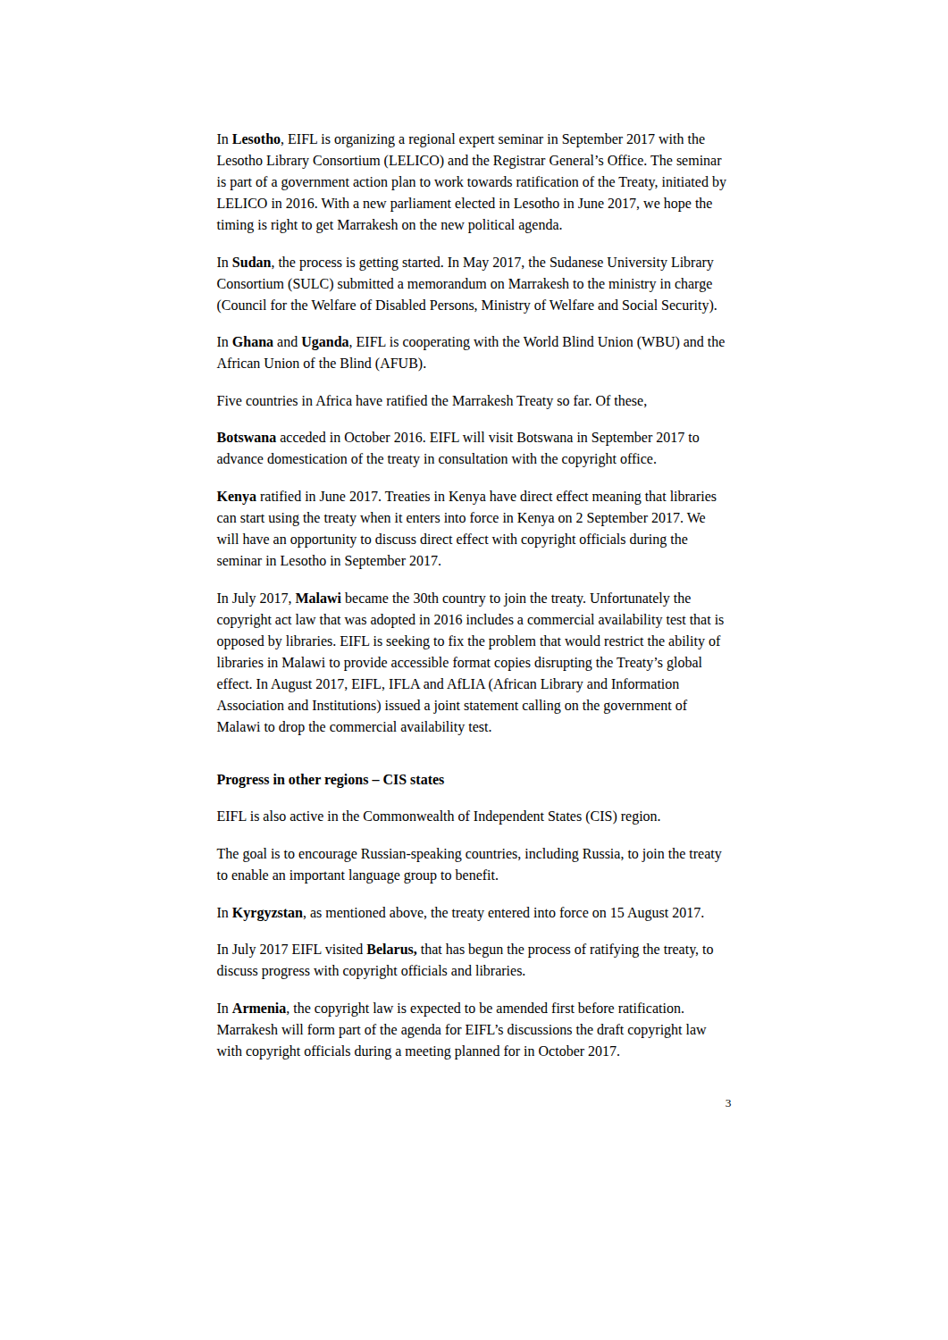In Lesotho, EIFL is organizing a regional expert seminar in September 2017 with the Lesotho Library Consortium (LELICO) and the Registrar General’s Office. The seminar is part of a government action plan to work towards ratification of the Treaty, initiated by LELICO in 2016. With a new parliament elected in Lesotho in June 2017, we hope the timing is right to get Marrakesh on the new political agenda.
In Sudan, the process is getting started. In May 2017, the Sudanese University Library Consortium (SULC) submitted a memorandum on Marrakesh to the ministry in charge (Council for the Welfare of Disabled Persons, Ministry of Welfare and Social Security).
In Ghana and Uganda, EIFL is cooperating with the World Blind Union (WBU) and the African Union of the Blind (AFUB).
Five countries in Africa have ratified the Marrakesh Treaty so far. Of these,
Botswana acceded in October 2016. EIFL will visit Botswana in September 2017 to advance domestication of the treaty in consultation with the copyright office.
Kenya ratified in June 2017. Treaties in Kenya have direct effect meaning that libraries can start using the treaty when it enters into force in Kenya on 2 September 2017. We will have an opportunity to discuss direct effect with copyright officials during the seminar in Lesotho in September 2017.
In July 2017, Malawi became the 30th country to join the treaty. Unfortunately the copyright act law that was adopted in 2016 includes a commercial availability test that is opposed by libraries. EIFL is seeking to fix the problem that would restrict the ability of libraries in Malawi to provide accessible format copies disrupting the Treaty’s global effect. In August 2017, EIFL, IFLA and AfLIA (African Library and Information Association and Institutions) issued a joint statement calling on the government of Malawi to drop the commercial availability test.
Progress in other regions – CIS states
EIFL is also active in the Commonwealth of Independent States (CIS) region.
The goal is to encourage Russian-speaking countries, including Russia, to join the treaty to enable an important language group to benefit.
In Kyrgyzstan, as mentioned above, the treaty entered into force on 15 August 2017.
In July 2017 EIFL visited Belarus, that has begun the process of ratifying the treaty, to discuss progress with copyright officials and libraries.
In Armenia, the copyright law is expected to be amended first before ratification. Marrakesh will form part of the agenda for EIFL’s discussions the draft copyright law with copyright officials during a meeting planned for in October 2017.
3